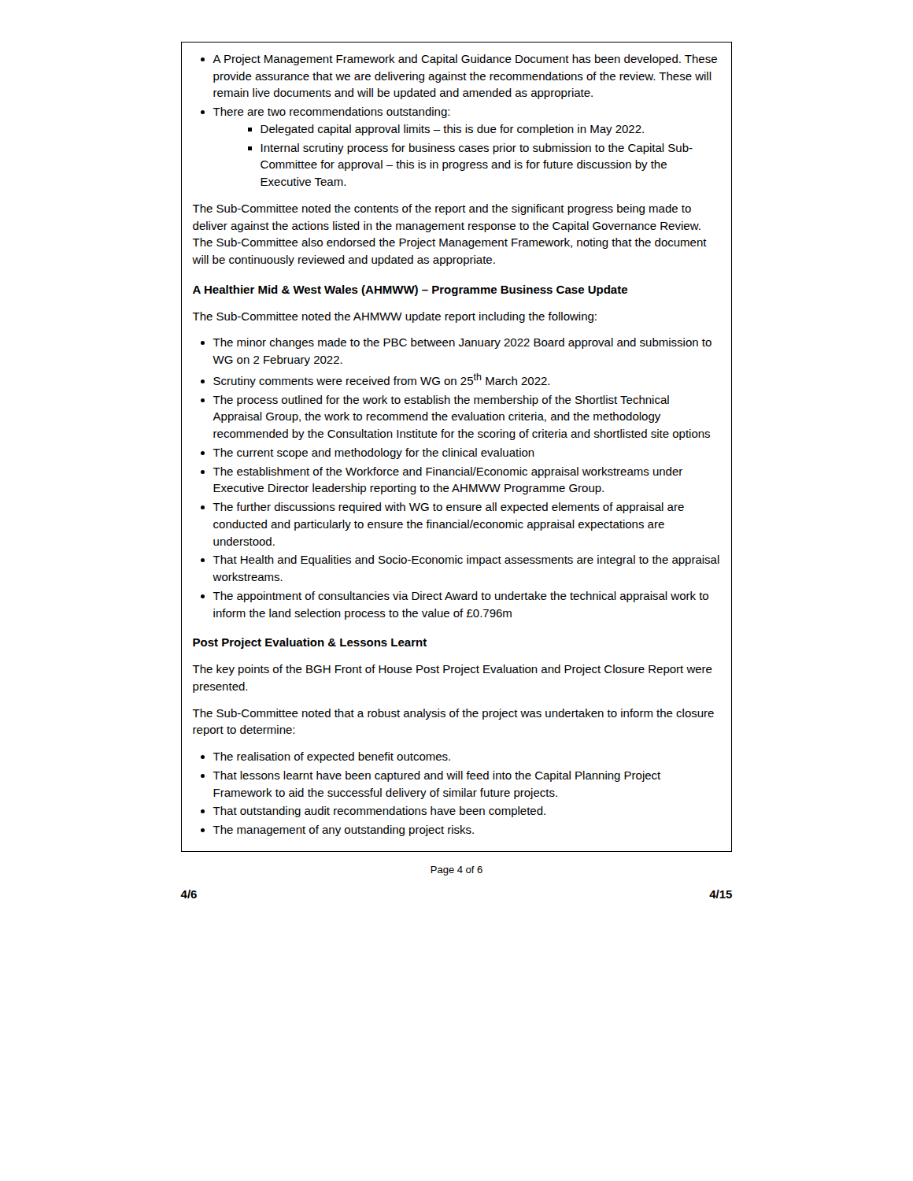A Project Management Framework and Capital Guidance Document has been developed. These provide assurance that we are delivering against the recommendations of the review. These will remain live documents and will be updated and amended as appropriate.
There are two recommendations outstanding:
Delegated capital approval limits – this is due for completion in May 2022.
Internal scrutiny process for business cases prior to submission to the Capital Sub-Committee for approval – this is in progress and is for future discussion by the Executive Team.
The Sub-Committee noted the contents of the report and the significant progress being made to deliver against the actions listed in the management response to the Capital Governance Review. The Sub-Committee also endorsed the Project Management Framework, noting that the document will be continuously reviewed and updated as appropriate.
A Healthier Mid & West Wales (AHMWW) – Programme Business Case Update
The Sub-Committee noted the AHMWW update report including the following:
The minor changes made to the PBC between January 2022 Board approval and submission to WG on 2 February 2022.
Scrutiny comments were received from WG on 25th March 2022.
The process outlined for the work to establish the membership of the Shortlist Technical Appraisal Group, the work to recommend the evaluation criteria, and the methodology recommended by the Consultation Institute for the scoring of criteria and shortlisted site options
The current scope and methodology for the clinical evaluation
The establishment of the Workforce and Financial/Economic appraisal workstreams under Executive Director leadership reporting to the AHMWW Programme Group.
The further discussions required with WG to ensure all expected elements of appraisal are conducted and particularly to ensure the financial/economic appraisal expectations are understood.
That Health and Equalities and Socio-Economic impact assessments are integral to the appraisal workstreams.
The appointment of consultancies via Direct Award to undertake the technical appraisal work to inform the land selection process to the value of £0.796m
Post Project Evaluation & Lessons Learnt
The key points of the BGH Front of House Post Project Evaluation and Project Closure Report were presented.
The Sub-Committee noted that a robust analysis of the project was undertaken to inform the closure report to determine:
The realisation of expected benefit outcomes.
That lessons learnt have been captured and will feed into the Capital Planning Project Framework to aid the successful delivery of similar future projects.
That outstanding audit recommendations have been completed.
The management of any outstanding project risks.
Page 4 of 6
4/6 4/15